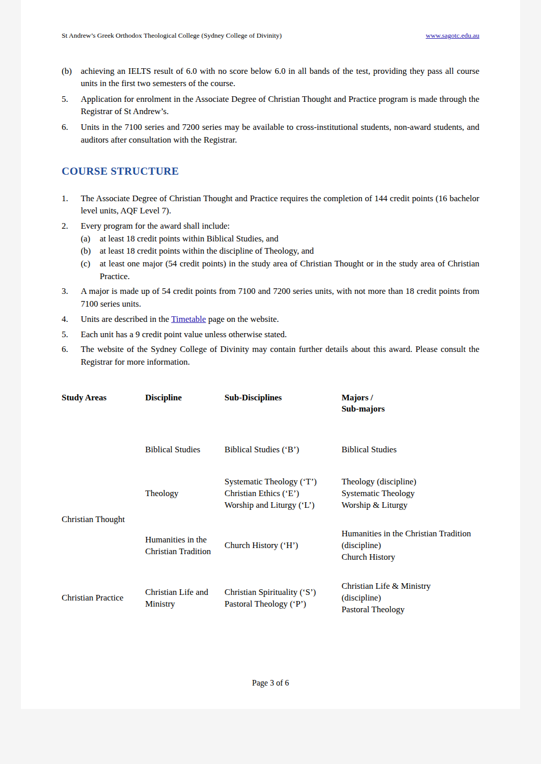St Andrew’s Greek Orthodox Theological College (Sydney College of Divinity) www.sagotc.edu.au
(b) achieving an IELTS result of 6.0 with no score below 6.0 in all bands of the test, providing they pass all course units in the first two semesters of the course.
5. Application for enrolment in the Associate Degree of Christian Thought and Practice program is made through the Registrar of St Andrew’s.
6. Units in the 7100 series and 7200 series may be available to cross-institutional students, non-award students, and auditors after consultation with the Registrar.
COURSE STRUCTURE
1. The Associate Degree of Christian Thought and Practice requires the completion of 144 credit points (16 bachelor level units, AQF Level 7).
2. Every program for the award shall include:
(a) at least 18 credit points within Biblical Studies, and
(b) at least 18 credit points within the discipline of Theology, and
(c) at least one major (54 credit points) in the study area of Christian Thought or in the study area of Christian Practice.
3. A major is made up of 54 credit points from 7100 and 7200 series units, with not more than 18 credit points from 7100 series units.
4. Units are described in the Timetable page on the website.
5. Each unit has a 9 credit point value unless otherwise stated.
6. The website of the Sydney College of Divinity may contain further details about this award. Please consult the Registrar for more information.
| Study Areas | Discipline | Sub-Disciplines | Majors / Sub-majors |
| --- | --- | --- | --- |
| | Biblical Studies | Biblical Studies (‘B’) | Biblical Studies |
| Christian Thought | Theology | Systematic Theology (‘T’) Christian Ethics (‘E’) Worship and Liturgy (‘L’) | Theology (discipline) Systematic Theology Worship & Liturgy |
| Humanities in the Christian Tradition | Church History (‘H’) | Humanities in the Christian Tradition (discipline) Church History |
| Christian Practice | Christian Life and Ministry | Christian Spirituality (‘S’) Pastoral Theology (‘P’) | Christian Life & Ministry (discipline) Pastoral Theology |
Page 3 of 6